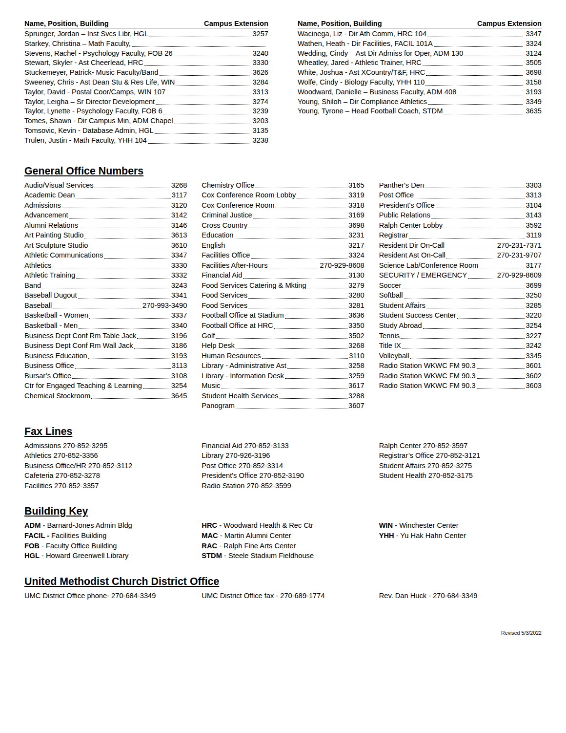Name, Position, Building Campus Extension
Sprunger, Jordan – Inst Svcs Libr, HGL 3257
Starkey, Christina – Math Faculty,
Stevens, Rachel - Psychology Faculty, FOB 26 3240
Stewart, Skyler - Ast Cheerlead, HRC 3330
Stuckemeyer, Patrick- Music Faculty/Band 3626
Sweeney, Chris - Ast Dean Stu & Res Life, WIN 3284
Taylor, David - Postal Coor/Camps, WIN 107 3313
Taylor, Leigha – Sr Director Development 3274
Taylor, Lynette - Psychology Faculty, FOB 6 3239
Tomes, Shawn - Dir Campus Min, ADM Chapel 3203
Tomsovic, Kevin - Database Admin, HGL 3135
Trulen, Justin - Math Faculty, YHH 104 3238
Name, Position, Building Campus Extension
Wacinega, Liz - Dir Ath Comm, HRC 104 3347
Wathen, Heath - Dir Facilities, FACIL 101A 3324
Wedding, Cindy – Ast Dir Admiss for Oper, ADM 130 3124
Wheatley, Jared - Athletic Trainer, HRC 3505
White, Joshua - Ast XCountry/T&F, HRC 3698
Wolfe, Cindy - Biology Faculty, YHH 110 3158
Woodward, Danielle – Business Faculty, ADM 408 3193
Young, Shiloh – Dir Compliance Athletics 3349
Young, Tyrone – Head Football Coach, STDM 3635
General Office Numbers
Audio/Visual Services 3268
Academic Dean 3117
Admissions 3120
Advancement 3142
Alumni Relations 3146
Art Painting Studio 3613
Art Sculpture Studio 3610
Athletic Communications 3347
Athletics 3330
Athletic Training 3332
Band 3243
Baseball Dugout 3341
Baseball 270-993-3490
Basketball - Women 3337
Basketball - Men 3340
Business Dept Conf Rm Table Jack 3196
Business Dept Conf Rm Wall Jack 3186
Business Education 3193
Business Office 3113
Bursar’s Office 3108
Ctr for Engaged Teaching & Learning 3254
Chemical Stockroom 3645
Chemistry Office 3165
Cox Conference Room Lobby 3319
Cox Conference Room 3318
Criminal Justice 3169
Cross Country 3698
Education 3231
English 3217
Facilities Office 3324
Facilities After-Hours 270-929-8608
Financial Aid 3130
Food Services Catering & Mkting 3279
Food Services 3280
Food Services 3281
Football Office at Stadium 3636
Football Office at HRC 3350
Golf 3502
Help Desk 3268
Human Resources 3110
Library - Administrative Ast 3258
Library - Information Desk 3259
Music 3617
Student Health Services 3288
Panogram 3607
Panther's Den 3303
Post Office 3313
President's Office 3104
Public Relations 3143
Ralph Center Lobby 3592
Registrar 3119
Resident Dir On-Call 270-231-7371
Resident Ast On-Call 270-231-9707
Science Lab/Conference Room 3177
SECURITY / EMERGENCY 270-929-8609
Soccer 3699
Softball 3250
Student Affairs 3285
Student Success Center 3220
Study Abroad 3254
Tennis 3227
Title IX 3242
Volleyball 3345
Radio Station WKWC FM 90.3 3601
Radio Station WKWC FM 90.3 3602
Radio Station WKWC FM 90.3 3603
Fax Lines
Admissions 270-852-3295
Athletics 270-852-3356
Business Office/HR 270-852-3112
Cafeteria 270-852-3278
Facilities 270-852-3357
Financial Aid 270-852-3133
Library 270-926-3196
Post Office 270-852-3314
President's Office 270-852-3190
Radio Station 270-852-3599
Ralph Center 270-852-3597
Registrar’s Office 270-852-3121
Student Affairs 270-852-3275
Student Health 270-852-3175
Building Key
ADM - Barnard-Jones Admin Bldg
FACIL - Facilities Building
FOB - Faculty Office Building
HGL - Howard Greenwell Library
HRC - Woodward Health & Rec Ctr
MAC - Martin Alumni Center
RAC - Ralph Fine Arts Center
STDM - Steele Stadium Fieldhouse
WIN - Winchester Center
YHH - Yu Hak Hahn Center
United Methodist Church District Office
UMC District Office phone- 270-684-3349
UMC District Office fax - 270-689-1774
Rev. Dan Huck - 270-684-3349
Revised 5/3/2022